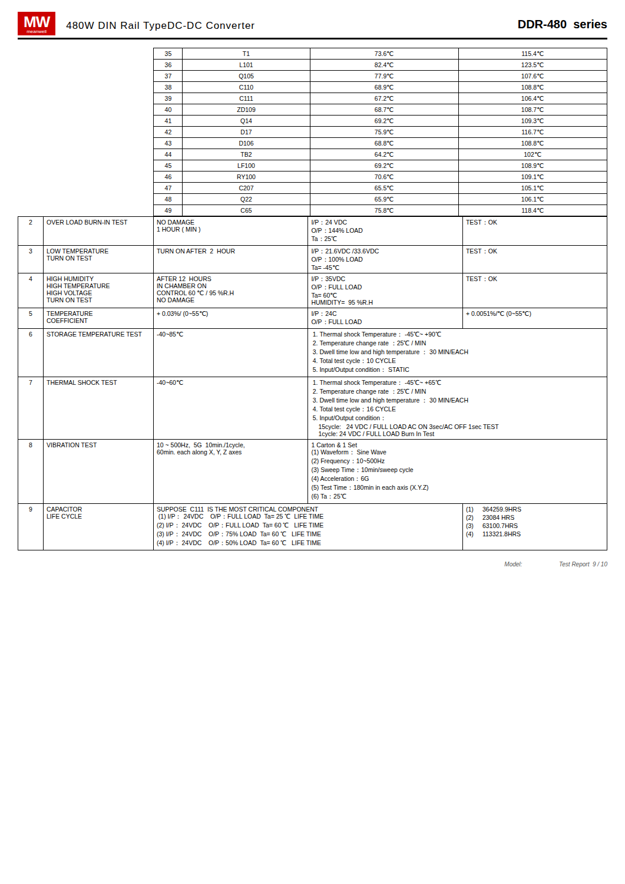MWmeanwell
480W DIN Rail TypeDC-DC Converter
DDR-480 series
| | | / 35 / T1 / 73.6℃ / 115.4℃ / / 36 / L101 / 82.4℃ / 123.5℃ / / 37 / Q105 / 77.9℃ / 107.6℃ / / 38 / C110 / 68.9℃ / 108.8℃ / / 39 / C111 / 67.2℃ / 106.4℃ / / 40 / ZD109 / 68.7℃ / 108.7℃ / / 41 / Q14 / 69.2℃ / 109.3℃ / / 42 / D17 / 75.9℃ / 116.7℃ / / 43 / D106 / 68.8℃ / 108.8℃ / / 44 / TB2 / 64.2℃ / 102℃ / / 45 / LF100 / 69.2℃ / 108.9℃ / / 46 / RY100 / 70.6℃ / 109.1℃ / / 47 / C207 / 65.5℃ / 105.1℃ / / 48 / Q22 / 65.9℃ / 106.1℃ / / 49 / C65 / 75.8℃ / 118.4℃ / |
| 2 | OVER LOAD BURN-IN TEST | NO DAMAGE 1 HOUR ( MIN ) | I/P：24 VDC O/P：144% LOAD Ta：25℃ | TEST：OK |
| 3 | LOW TEMPERATURE TURN ON TEST | TURN ON AFTER 2 HOUR | I/P：21.6VDC /33.6VDC O/P：100% LOAD Ta= -45℃ | TEST：OK |
| 4 | HIGH HUMIDITY HIGH TEMPERATURE HIGH VOLTAGE TURN ON TEST | AFTER 12 HOURS IN CHAMBER ON CONTROL 60 ℃ / 95 %R.H NO DAMAGE | I/P：35VDC O/P：FULL LOAD Ta= 60℃ HUMIDITY= 95 %R.H | TEST：OK |
| 5 | TEMPERATURE COEFFICIENT | + 0.03%/ (0~55℃) | I/P：24C O/P：FULL LOAD | + 0.0051%/℃ (0~55℃) |
| 6 | STORAGE TEMPERATURE TEST | -40~85℃ | Thermal shock Temperature： -45℃~ +90℃ Temperature change rate ：25℃ / MIN Dwell time low and high temperature ： 30 MIN/EACH Total test cycle：10 CYCLE Input/Output condition： STATIC |
| 7 | THERMAL SHOCK TEST | -40~60℃ | Thermal shock Temperature： -45℃~ +65℃ Temperature change rate ：25℃ / MIN Dwell time low and high temperature ： 30 MIN/EACH Total test cycle：16 CYCLE Input/Output condition： 15cycle: 24 VDC / FULL LOAD AC ON 3sec/AC OFF 1sec TEST 1cycle: 24 VDC / FULL LOAD Burn In Test |
| 8 | VIBRATION TEST | 10 ~ 500Hz, 5G 10min./1cycle, 60min. each along X, Y, Z axes | 1 Carton & 1 Set (1) Waveform： Sine Wave (2) Frequency：10~500Hz (3) Sweep Time：10min/sweep cycle (4) Acceleration：6G (5) Test Time：180min in each axis (X.Y.Z) (6) Ta：25℃ |
| 9 | CAPACITOR LIFE CYCLE | SUPPOSE C111 IS THE MOST CRITICAL COMPONENT (1) I/P： 24VDC O/P：FULL LOAD Ta= 25 ℃ LIFE TIME (2) I/P： 24VDC O/P：FULL LOAD Ta= 60 ℃ LIFE TIME (3) I/P： 24VDC O/P：75% LOAD Ta= 60 ℃ LIFE TIME (4) I/P： 24VDC O/P：50% LOAD Ta= 60 ℃ LIFE TIME | (1) 364259.9HRS (2) 23084 HRS (3) 63100.7HRS (4) 113321.8HRS |
Model: Test Report 9 / 10